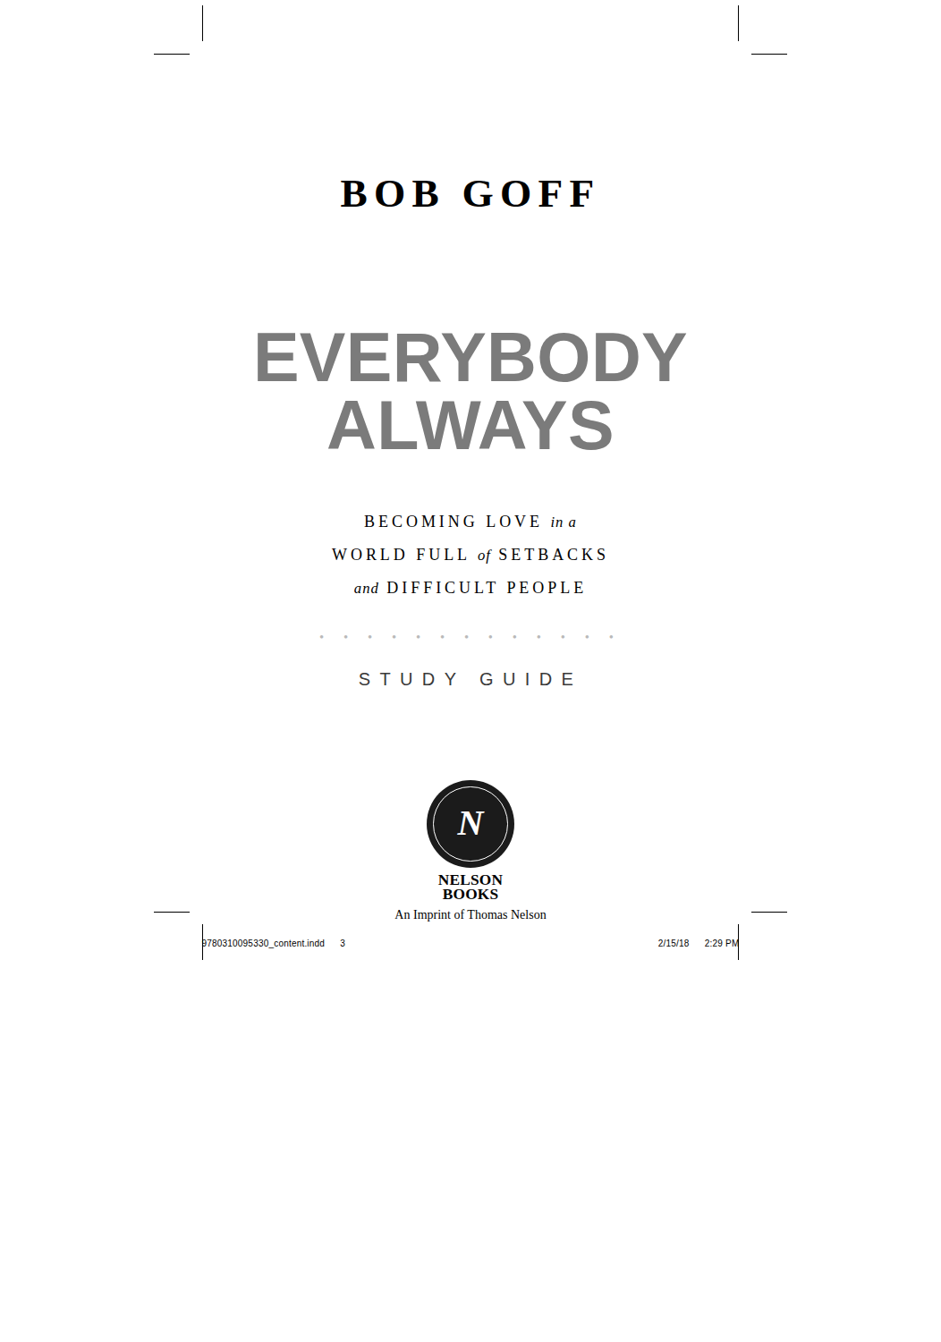BOB GOFF
EVERYBODY
ALWAYS
BECOMING LOVE in a
WORLD FULL of SETBACKS
and DIFFICULT PEOPLE
• • • • • • • • • • • • •
STUDY GUIDE
N
NELSON BOOKS
An Imprint of Thomas Nelson
9780310095330_content.indd 3
2/15/18 2:29 PM